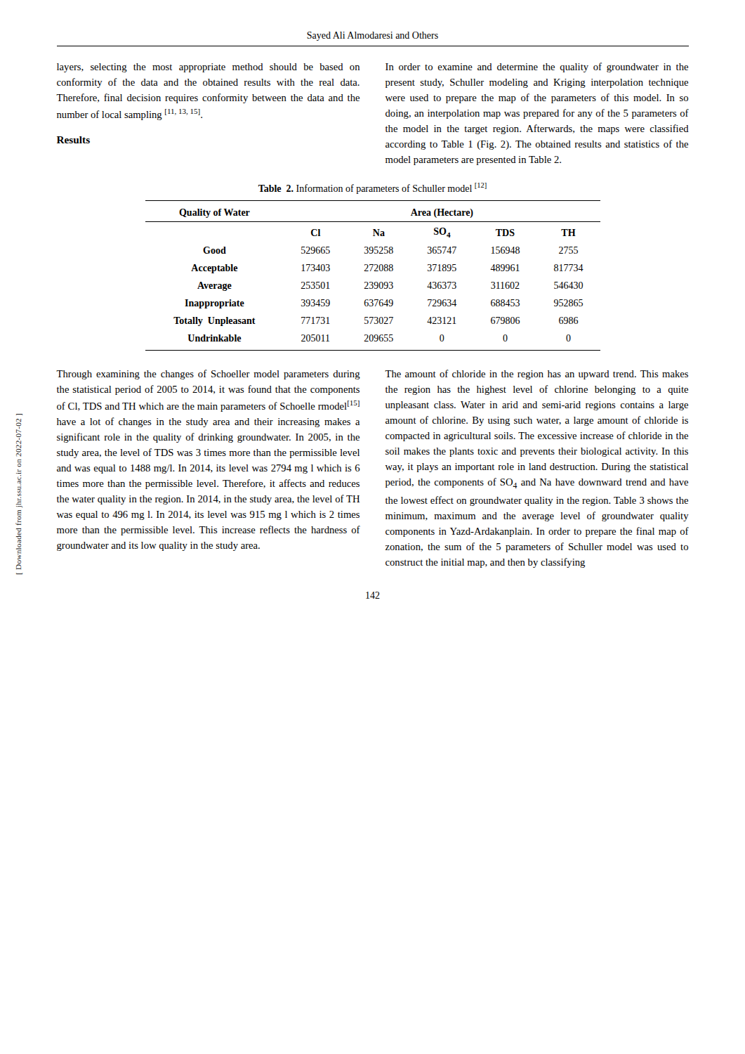Sayed Ali Almodaresi and Others
layers, selecting the most appropriate method should be based on conformity of the data and the obtained results with the real data. Therefore, final decision requires conformity between the data and the number of local sampling [11, 13, 15].
Results
In order to examine and determine the quality of groundwater in the present study, Schuller modeling and Kriging interpolation technique were used to prepare the map of the parameters of this model. In so doing, an interpolation map was prepared for any of the 5 parameters of the model in the target region. Afterwards, the maps were classified according to Table 1 (Fig. 2). The obtained results and statistics of the model parameters are presented in Table 2.
Table 2. Information of parameters of Schuller model [12]
| Quality of Water | Area (Hectare) |
| --- | --- |
| | Cl | Na | SO 4 | TDS | TH |
| Good | 529665 | 395258 | 365747 | 156948 | 2755 |
| Acceptable | 173403 | 272088 | 371895 | 489961 | 817734 |
| Average | 253501 | 239093 | 436373 | 311602 | 546430 |
| Inappropriate | 393459 | 637649 | 729634 | 688453 | 952865 |
| Totally Unpleasant | 771731 | 573027 | 423121 | 679806 | 6986 |
| Undrinkable | 205011 | 209655 | 0 | 0 | 0 |
Through examining the changes of Schoeller model parameters during the statistical period of 2005 to 2014, it was found that the components of Cl, TDS and TH which are the main parameters of Schoelle rmodel[15] have a lot of changes in the study area and their increasing makes a significant role in the quality of drinking groundwater. In 2005, in the study area, the level of TDS was 3 times more than the permissible level and was equal to 1488 mg/l. In 2014, its level was 2794 mg l which is 6 times more than the permissible level. Therefore, it affects and reduces the water quality in the region. In 2014, in the study area, the level of TH was equal to 496 mg l. In 2014, its level was 915 mg l which is 2 times more than the permissible level. This increase reflects the hardness of groundwater and its low quality in the study area.
The amount of chloride in the region has an upward trend. This makes the region has the highest level of chlorine belonging to a quite unpleasant class. Water in arid and semi-arid regions contains a large amount of chlorine. By using such water, a large amount of chloride is compacted in agricultural soils. The excessive increase of chloride in the soil makes the plants toxic and prevents their biological activity. In this way, it plays an important role in land destruction. During the statistical period, the components of SO4 and Na have downward trend and have the lowest effect on groundwater quality in the region. Table 3 shows the minimum, maximum and the average level of groundwater quality components in Yazd-Ardakanplain. In order to prepare the final map of zonation, the sum of the 5 parameters of Schuller model was used to construct the initial map, and then by classifying
142
[ Downloaded from jhr.ssu.ac.ir on 2022-07-02 ]